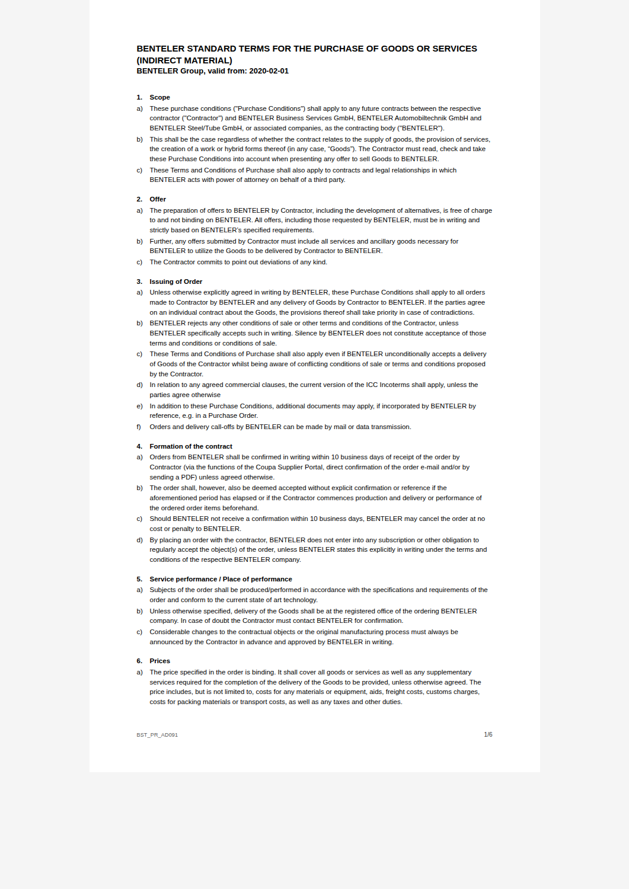BENTELER STANDARD TERMS FOR THE PURCHASE OF GOODS OR SERVICES (INDIRECT MATERIAL)
BENTELER Group, valid from: 2020-02-01
Scope
These purchase conditions ("Purchase Conditions") shall apply to any future contracts between the respective contractor ("Contractor") and BENTELER Business Services GmbH, BENTELER Automobiltechnik GmbH and BENTELER Steel/Tube GmbH, or associated companies, as the contracting body ("BENTELER").
This shall be the case regardless of whether the contract relates to the supply of goods, the provision of services, the creation of a work or hybrid forms thereof (in any case, “Goods”). The Contractor must read, check and take these Purchase Conditions into account when presenting any offer to sell Goods to BENTELER.
These Terms and Conditions of Purchase shall also apply to contracts and legal relationships in which BENTELER acts with power of attorney on behalf of a third party.
Offer
The preparation of offers to BENTELER by Contractor, including the development of alternatives, is free of charge to and not binding on BENTELER. All offers, including those requested by BENTELER, must be in writing and strictly based on BENTELER’s specified requirements.
Further, any offers submitted by Contractor must include all services and ancillary goods necessary for BENTELER to utilize the Goods to be delivered by Contractor to BENTELER.
The Contractor commits to point out deviations of any kind.
Issuing of Order
Unless otherwise explicitly agreed in writing by BENTELER, these Purchase Conditions shall apply to all orders made to Contractor by BENTELER and any delivery of Goods by Contractor to BENTELER. If the parties agree on an individual contract about the Goods, the provisions thereof shall take priority in case of contradictions.
BENTELER rejects any other conditions of sale or other terms and conditions of the Contractor, unless BENTELER specifically accepts such in writing. Silence by BENTELER does not constitute acceptance of those terms and conditions or conditions of sale.
These Terms and Conditions of Purchase shall also apply even if BENTELER unconditionally accepts a delivery of Goods of the Contractor whilst being aware of conflicting conditions of sale or terms and conditions proposed by the Contractor.
In relation to any agreed commercial clauses, the current version of the ICC Incoterms shall apply, unless the parties agree otherwise
In addition to these Purchase Conditions, additional documents may apply, if incorporated by BENTELER by reference, e.g. in a Purchase Order.
Orders and delivery call-offs by BENTELER can be made by mail or data transmission.
Formation of the contract
Orders from BENTELER shall be confirmed in writing within 10 business days of receipt of the order by Contractor (via the functions of the Coupa Supplier Portal, direct confirmation of the order e-mail and/or by sending a PDF) unless agreed otherwise.
The order shall, however, also be deemed accepted without explicit confirmation or reference if the aforementioned period has elapsed or if the Contractor commences production and delivery or performance of the ordered order items beforehand.
Should BENTELER not receive a confirmation within 10 business days, BENTELER may cancel the order at no cost or penalty to BENTELER.
By placing an order with the contractor, BENTELER does not enter into any subscription or other obligation to regularly accept the object(s) of the order, unless BENTELER states this explicitly in writing under the terms and conditions of the respective BENTELER company.
Service performance / Place of performance
Subjects of the order shall be produced/performed in accordance with the specifications and requirements of the order and conform to the current state of art technology.
Unless otherwise specified, delivery of the Goods shall be at the registered office of the ordering BENTELER company. In case of doubt the Contractor must contact BENTELER for confirmation.
Considerable changes to the contractual objects or the original manufacturing process must always be announced by the Contractor in advance and approved by BENTELER in writing.
Prices
The price specified in the order is binding. It shall cover all goods or services as well as any supplementary services required for the completion of the delivery of the Goods to be provided, unless otherwise agreed. The price includes, but is not limited to, costs for any materials or equipment, aids, freight costs, customs charges, costs for packing materials or transport costs, as well as any taxes and other duties.
BST_PR_AD091 1/6